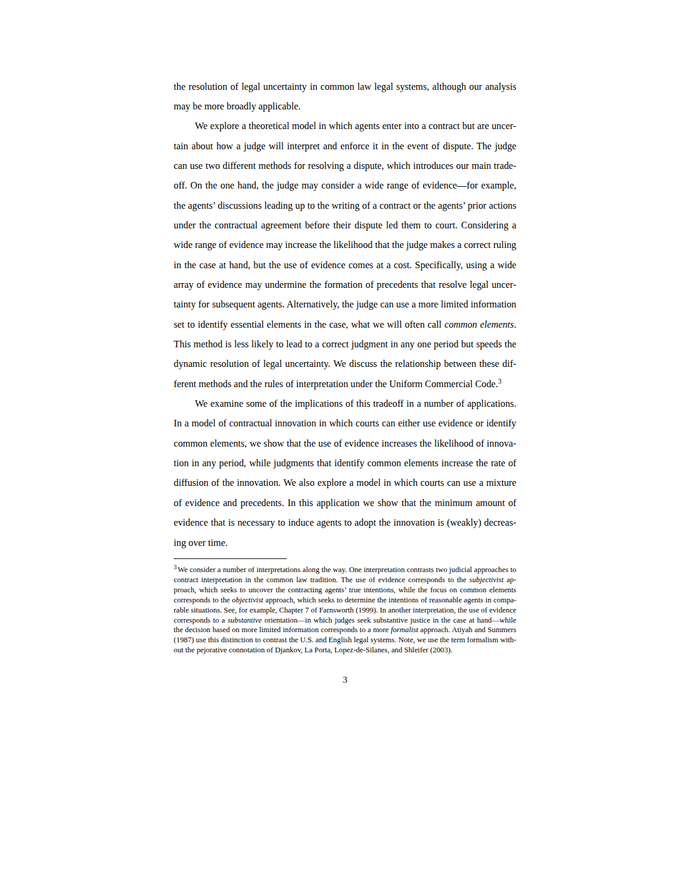the resolution of legal uncertainty in common law legal systems, although our analysis may be more broadly applicable.
We explore a theoretical model in which agents enter into a contract but are uncertain about how a judge will interpret and enforce it in the event of dispute. The judge can use two different methods for resolving a dispute, which introduces our main trade-off. On the one hand, the judge may consider a wide range of evidence—for example, the agents’ discussions leading up to the writing of a contract or the agents’ prior actions under the contractual agreement before their dispute led them to court. Considering a wide range of evidence may increase the likelihood that the judge makes a correct ruling in the case at hand, but the use of evidence comes at a cost. Specifically, using a wide array of evidence may undermine the formation of precedents that resolve legal uncertainty for subsequent agents. Alternatively, the judge can use a more limited information set to identify essential elements in the case, what we will often call common elements. This method is less likely to lead to a correct judgment in any one period but speeds the dynamic resolution of legal uncertainty. We discuss the relationship between these different methods and the rules of interpretation under the Uniform Commercial Code.3
We examine some of the implications of this tradeoff in a number of applications. In a model of contractual innovation in which courts can either use evidence or identify common elements, we show that the use of evidence increases the likelihood of innovation in any period, while judgments that identify common elements increase the rate of diffusion of the innovation. We also explore a model in which courts can use a mixture of evidence and precedents. In this application we show that the minimum amount of evidence that is necessary to induce agents to adopt the innovation is (weakly) decreasing over time.
3 We consider a number of interpretations along the way. One interpretation contrasts two judicial approaches to contract interpretation in the common law tradition. The use of evidence corresponds to the subjectivist approach, which seeks to uncover the contracting agents’ true intentions, while the focus on common elements corresponds to the objectivist approach, which seeks to determine the intentions of reasonable agents in comparable situations. See, for example, Chapter 7 of Farnsworth (1999). In another interpretation, the use of evidence corresponds to a substantive orientation—in which judges seek substantive justice in the case at hand—while the decision based on more limited information corresponds to a more formalist approach. Atiyah and Summers (1987) use this distinction to contrast the U.S. and English legal systems. Note, we use the term formalism without the pejorative connotation of Djankov, La Porta, Lopez-de-Silanes, and Shleifer (2003).
3